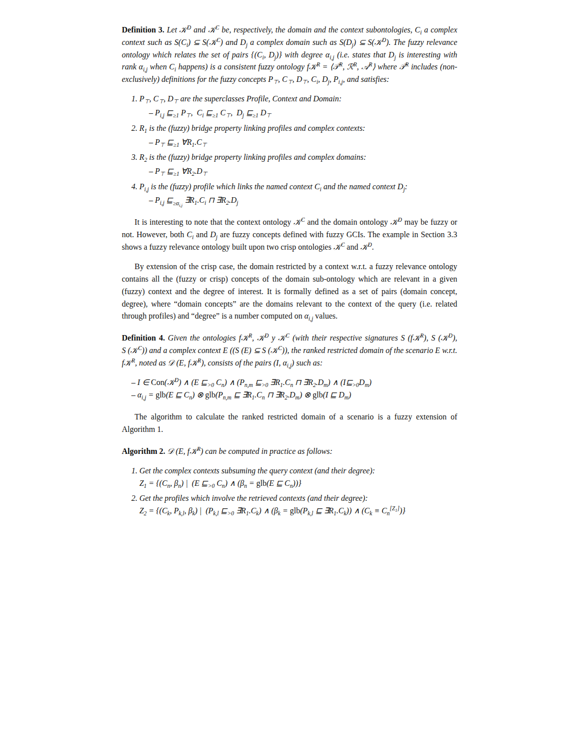Definition 3. Let 𝒦D and 𝒦C be, respectively, the domain and the context subontologies, Ci a complex context such as S(Ci) ⊆ S(𝒦C) and Dj a complex domain such as S(Dj) ⊆ S(𝒦D). The fuzzy relevance ontology which relates the set of pairs {(Ci, Dj)} with degree αi,j (i.e. states that Dj is interesting with rank αi,j when Ci happens) is a consistent fuzzy ontology f𝒦R = ⟨𝒯R, ℛR, 𝒜R⟩ where 𝒯R includes (non-exclusively) definitions for the fuzzy concepts P⊤, C⊤, D⊤, Ci, Dj, Pi,j, and satisfies:
P⊤, C⊤, D⊤ are the superclasses Profile, Context and Domain:
Pi,j ⊑≥1 P⊤, Ci ⊑≥1 C⊤, Dj ⊑≥1 D⊤
R1 is the (fuzzy) bridge property linking profiles and complex contexts:
P⊤ ⊑≥1 ∀R1.C⊤
R2 is the (fuzzy) bridge property linking profiles and complex domains:
P⊤ ⊑≥1 ∀R2.D⊤
Pi,j is the (fuzzy) profile which links the named context Ci and the named context Dj:
Pi,j ⊑≥αi,j ∃R1.Ci ⊓ ∃R2.Dj
It is interesting to note that the context ontology 𝒦C and the domain ontology 𝒦D may be fuzzy or not. However, both Ci and Dj are fuzzy concepts defined with fuzzy GCIs. The example in Section 3.3 shows a fuzzy relevance ontology built upon two crisp ontologies 𝒦C and 𝒦D.
By extension of the crisp case, the domain restricted by a context w.r.t. a fuzzy relevance ontology contains all the (fuzzy or crisp) concepts of the domain sub-ontology which are relevant in a given (fuzzy) context and the degree of interest. It is formally defined as a set of pairs (domain concept, degree), where “domain concepts” are the domains relevant to the context of the query (i.e. related through profiles) and “degree” is a number computed on αi,j values.
Definition 4. Given the ontologies f𝒦R, 𝒦D y 𝒦C (with their respective signatures S (f𝒦R), S (𝒦D), S (𝒦C)) and a complex context E ((S (E) ⊆ S (𝒦C)), the ranked restricted domain of the scenario E w.r.t. f𝒦R, noted as 𝒟 (E, f𝒦R), consists of the pairs (I, αi,j) such as:
I ∈ Con(𝒦D) ∧ (E ⊑>0 Cn) ∧ (Pn,m ⊑>0 ∃R1.Cn ⊓ ∃R2.Dm) ∧ (I⊑>0Dm)
αi,j = glb(E ⊑ Cn) ⊗ glb(Pn,m ⊑ ∃R1.Cn ⊓ ∃R2.Dm) ⊗ glb(I ⊑ Dm)
The algorithm to calculate the ranked restricted domain of a scenario is a fuzzy extension of Algorithm 1.
Algorithm 2. 𝒟 (E, f𝒦R) can be computed in practice as follows:
Get the complex contexts subsuming the query context (and their degree):
Z1 = {(Cn, βn) | (E ⊑>0 Cn) ∧ (βn = glb(E ⊑ Cn))}
Get the profiles which involve the retrieved contexts (and their degree):
Z2 = {(Ck, Pk,l, βk) | (Pk,l ⊑>0 ∃R1.Ck) ∧ (βk = glb(Pk,l ⊑ ∃R1.Ck)) ∧ (Ck ≡ Cn[Z1])}